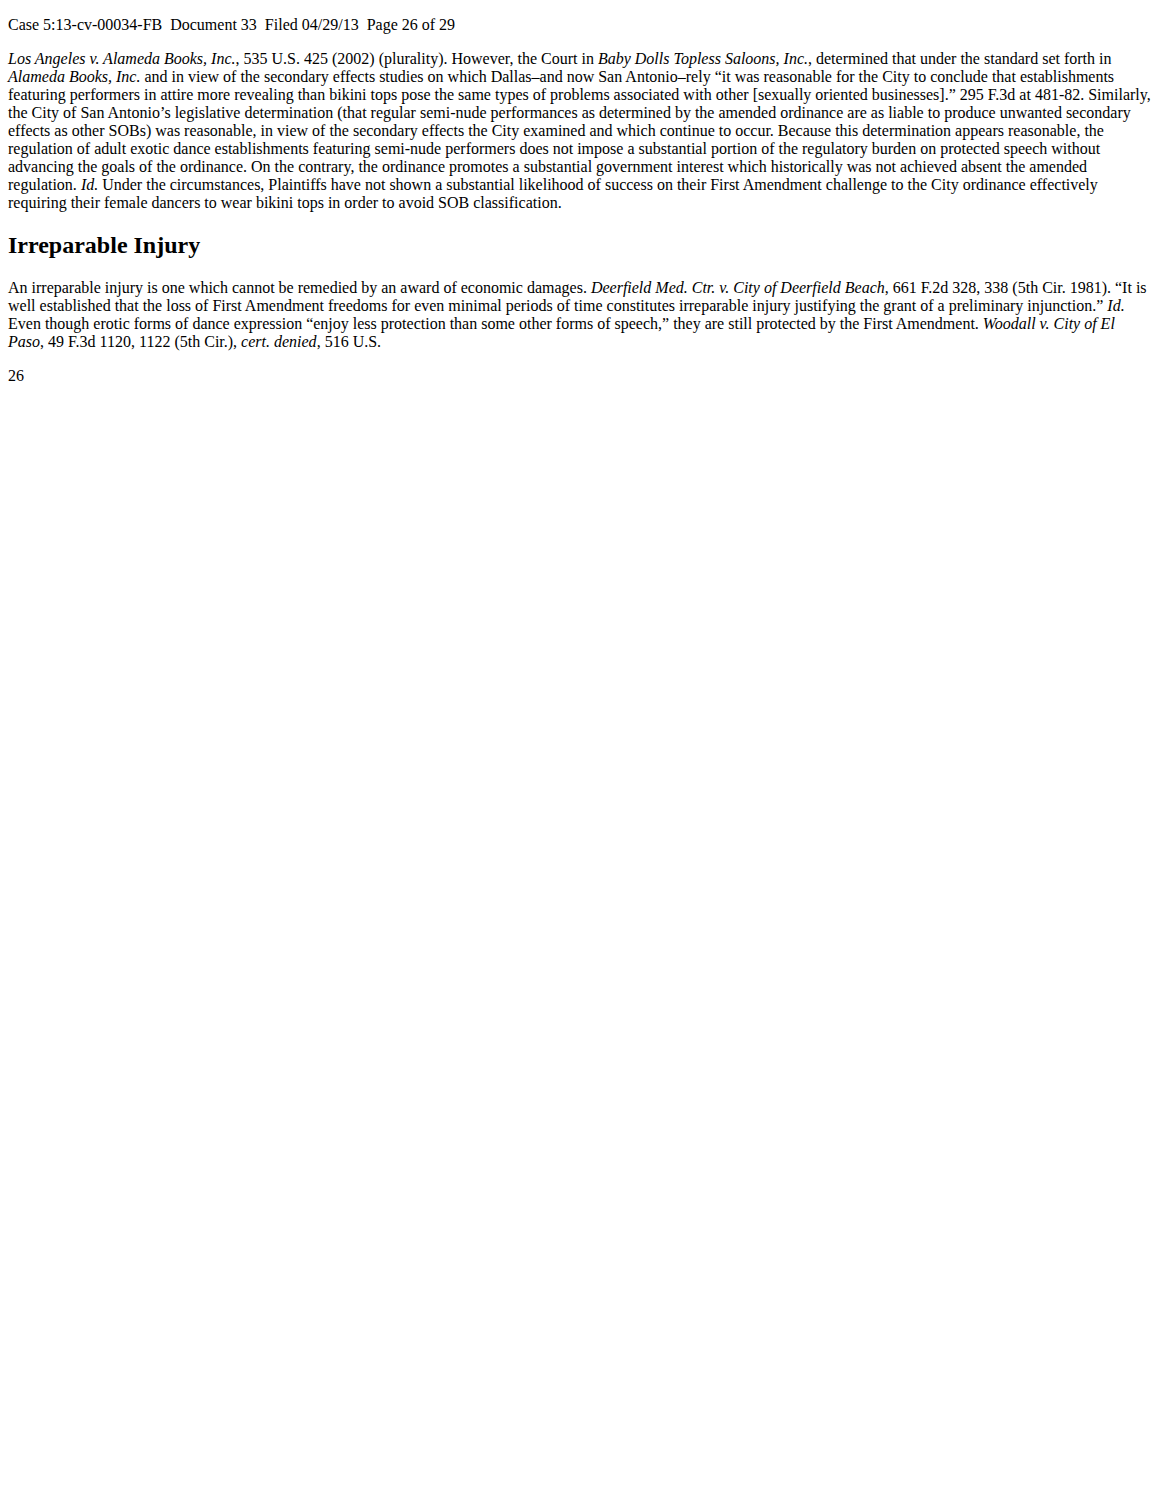Case 5:13-cv-00034-FB Document 33 Filed 04/29/13 Page 26 of 29
Los Angeles v. Alameda Books, Inc., 535 U.S. 425 (2002) (plurality). However, the Court in Baby Dolls Topless Saloons, Inc., determined that under the standard set forth in Alameda Books, Inc. and in view of the secondary effects studies on which Dallas–and now San Antonio–rely “it was reasonable for the City to conclude that establishments featuring performers in attire more revealing than bikini tops pose the same types of problems associated with other [sexually oriented businesses].” 295 F.3d at 481-82. Similarly, the City of San Antonio’s legislative determination (that regular semi-nude performances as determined by the amended ordinance are as liable to produce unwanted secondary effects as other SOBs) was reasonable, in view of the secondary effects the City examined and which continue to occur. Because this determination appears reasonable, the regulation of adult exotic dance establishments featuring semi-nude performers does not impose a substantial portion of the regulatory burden on protected speech without advancing the goals of the ordinance. On the contrary, the ordinance promotes a substantial government interest which historically was not achieved absent the amended regulation. Id. Under the circumstances, Plaintiffs have not shown a substantial likelihood of success on their First Amendment challenge to the City ordinance effectively requiring their female dancers to wear bikini tops in order to avoid SOB classification.
Irreparable Injury
An irreparable injury is one which cannot be remedied by an award of economic damages. Deerfield Med. Ctr. v. City of Deerfield Beach, 661 F.2d 328, 338 (5th Cir. 1981). “It is well established that the loss of First Amendment freedoms for even minimal periods of time constitutes irreparable injury justifying the grant of a preliminary injunction.” Id. Even though erotic forms of dance expression “enjoy less protection than some other forms of speech,” they are still protected by the First Amendment. Woodall v. City of El Paso, 49 F.3d 1120, 1122 (5th Cir.), cert. denied, 516 U.S.
26